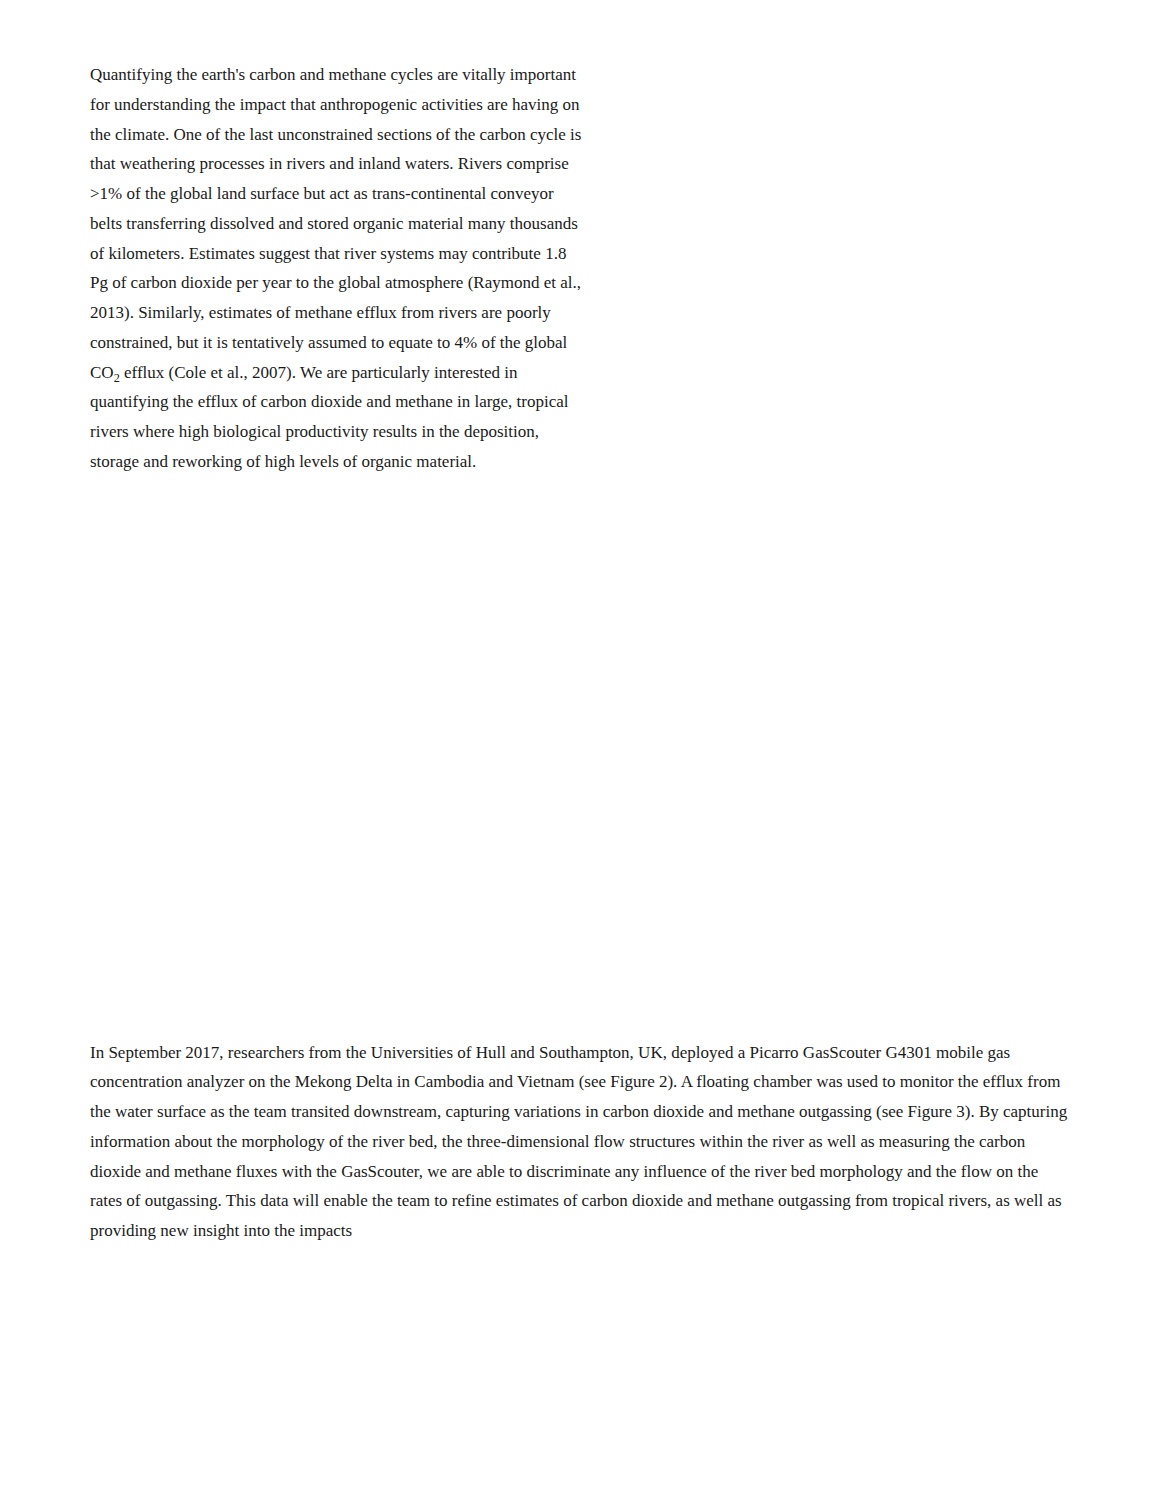Quantifying the earth's carbon and methane cycles are vitally important for understanding the impact that anthropogenic activities are having on the climate. One of the last unconstrained sections of the carbon cycle is that weathering processes in rivers and inland waters. Rivers comprise >1% of the global land surface but act as trans-continental conveyor belts transferring dissolved and stored organic material many thousands of kilometers. Estimates suggest that river systems may contribute 1.8 Pg of carbon dioxide per year to the global atmosphere (Raymond et al., 2013). Similarly, estimates of methane efflux from rivers are poorly constrained, but it is tentatively assumed to equate to 4% of the global CO2 efflux (Cole et al., 2007). We are particularly interested in quantifying the efflux of carbon dioxide and methane in large, tropical rivers where high biological productivity results in the deposition, storage and reworking of high levels of organic material.
In September 2017, researchers from the Universities of Hull and Southampton, UK, deployed a Picarro GasScouter G4301 mobile gas concentration analyzer on the Mekong Delta in Cambodia and Vietnam (see Figure 2). A floating chamber was used to monitor the efflux from the water surface as the team transited downstream, capturing variations in carbon dioxide and methane outgassing (see Figure 3). By capturing information about the morphology of the river bed, the three-dimensional flow structures within the river as well as measuring the carbon dioxide and methane fluxes with the GasScouter, we are able to discriminate any influence of the river bed morphology and the flow on the rates of outgassing. This data will enable the team to refine estimates of carbon dioxide and methane outgassing from tropical rivers, as well as providing new insight into the impacts